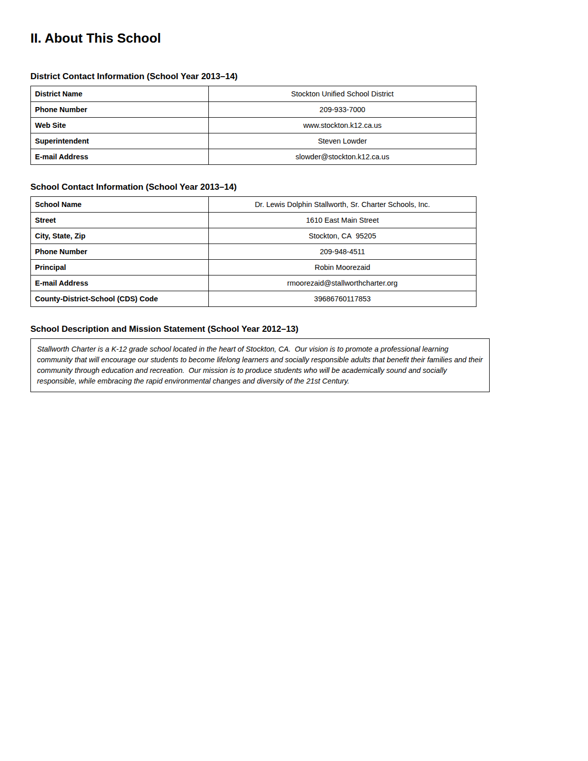II. About This School
District Contact Information (School Year 2013–14)
| District Name | Stockton Unified School District |
| Phone Number | 209-933-7000 |
| Web Site | www.stockton.k12.ca.us |
| Superintendent | Steven Lowder |
| E-mail Address | slowder@stockton.k12.ca.us |
School Contact Information (School Year 2013–14)
| School Name | Dr. Lewis Dolphin Stallworth, Sr. Charter Schools, Inc. |
| Street | 1610 East Main Street |
| City, State, Zip | Stockton, CA 95205 |
| Phone Number | 209-948-4511 |
| Principal | Robin Moorezaid |
| E-mail Address | rmoorezaid@stallworthcharter.org |
| County-District-School (CDS) Code | 39686760117853 |
School Description and Mission Statement (School Year 2012–13)
Stallworth Charter is a K-12 grade school located in the heart of Stockton, CA. Our vision is to promote a professional learning community that will encourage our students to become lifelong learners and socially responsible adults that benefit their families and their community through education and recreation. Our mission is to produce students who will be academically sound and socially responsible, while embracing the rapid environmental changes and diversity of the 21st Century.